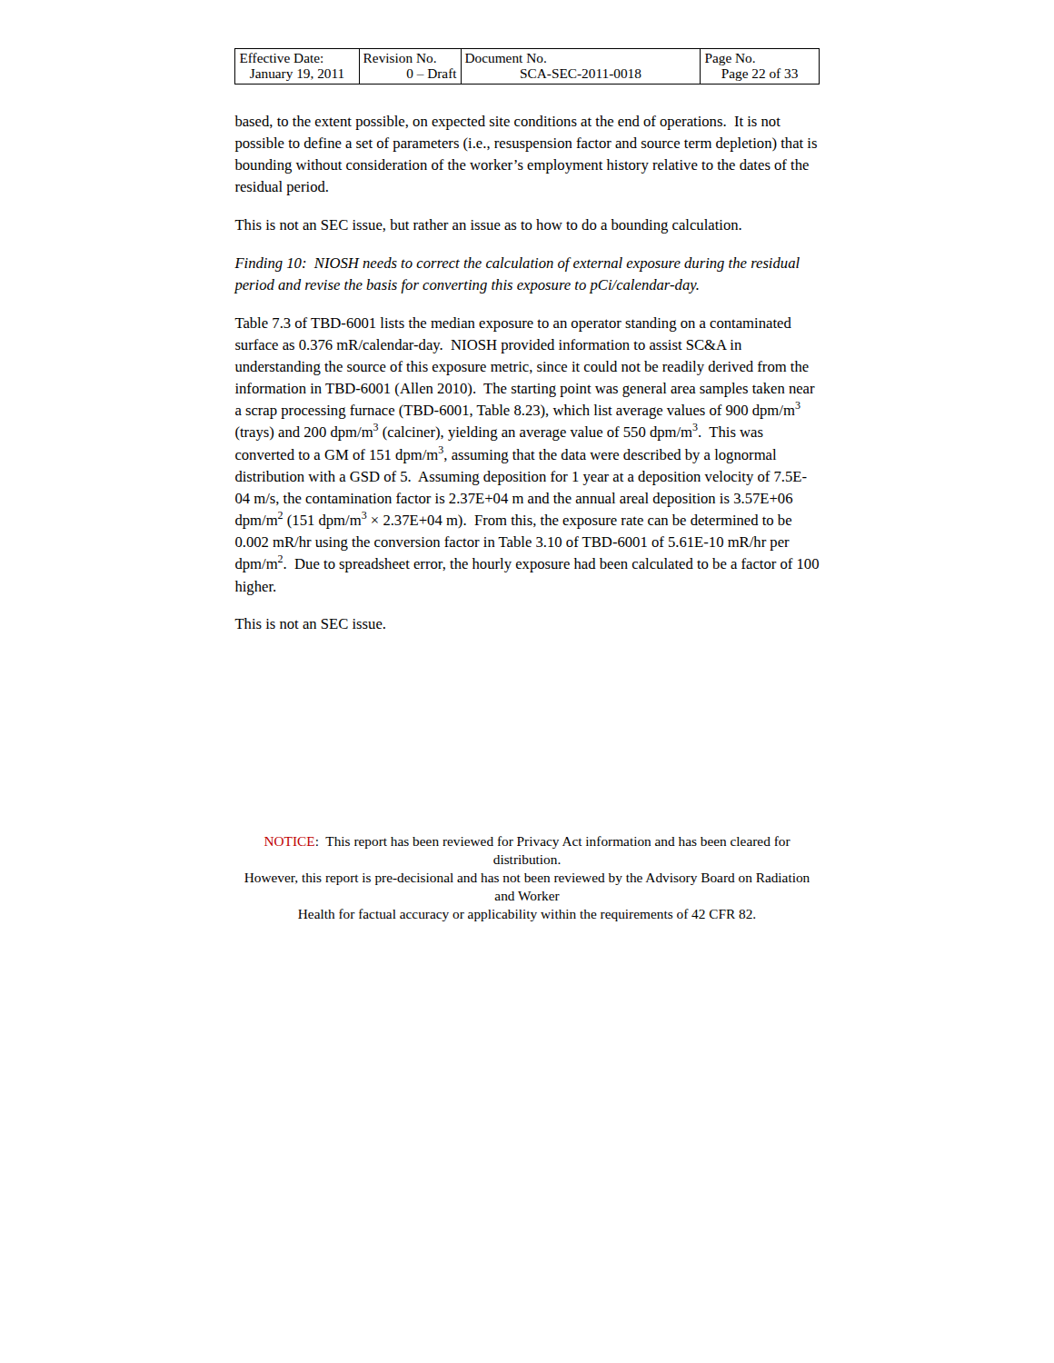| Effective Date: January 19, 2011 | Revision No. 0 – Draft | Document No. SCA-SEC-2011-0018 | Page No. Page 22 of 33 |
based, to the extent possible, on expected site conditions at the end of operations. It is not possible to define a set of parameters (i.e., resuspension factor and source term depletion) that is bounding without consideration of the worker’s employment history relative to the dates of the residual period.
This is not an SEC issue, but rather an issue as to how to do a bounding calculation.
Finding 10: NIOSH needs to correct the calculation of external exposure during the residual period and revise the basis for converting this exposure to pCi/calendar-day.
Table 7.3 of TBD-6001 lists the median exposure to an operator standing on a contaminated surface as 0.376 mR/calendar-day. NIOSH provided information to assist SC&A in understanding the source of this exposure metric, since it could not be readily derived from the information in TBD-6001 (Allen 2010). The starting point was general area samples taken near a scrap processing furnace (TBD-6001, Table 8.23), which list average values of 900 dpm/m3 (trays) and 200 dpm/m3 (calciner), yielding an average value of 550 dpm/m3. This was converted to a GM of 151 dpm/m3, assuming that the data were described by a lognormal distribution with a GSD of 5. Assuming deposition for 1 year at a deposition velocity of 7.5E-04 m/s, the contamination factor is 2.37E+04 m and the annual areal deposition is 3.57E+06 dpm/m2 (151 dpm/m3 × 2.37E+04 m). From this, the exposure rate can be determined to be 0.002 mR/hr using the conversion factor in Table 3.10 of TBD-6001 of 5.61E-10 mR/hr per dpm/m2. Due to spreadsheet error, the hourly exposure had been calculated to be a factor of 100 higher.
This is not an SEC issue.
NOTICE: This report has been reviewed for Privacy Act information and has been cleared for distribution.
However, this report is pre-decisional and has not been reviewed by the Advisory Board on Radiation and Worker
Health for factual accuracy or applicability within the requirements of 42 CFR 82.